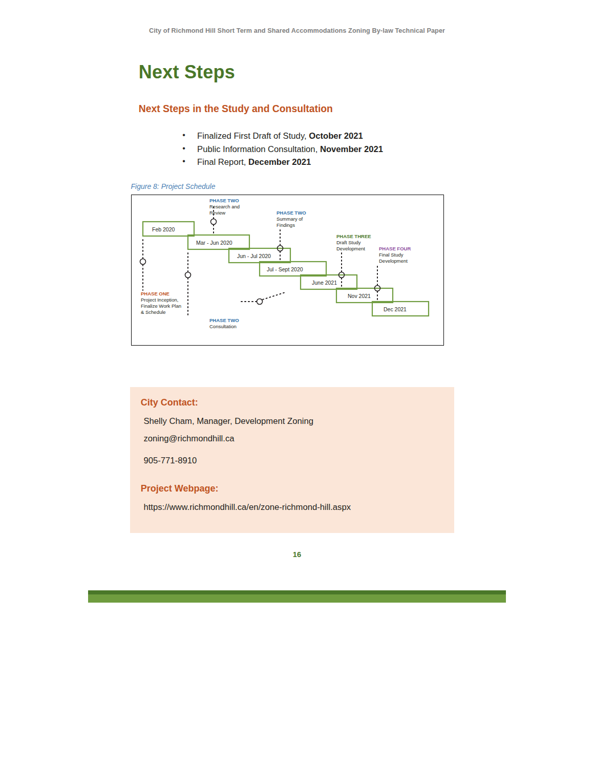City of Richmond Hill Short Term and Shared Accommodations Zoning By-law Technical Paper
Next Steps
Next Steps in the Study and Consultation
Finalized First Draft of Study, October 2021
Public Information Consultation, November 2021
Final Report, December 2021
Figure 8: Project Schedule
PHASE TWO Research and Review PHASE TWO Summary of Findings PHASE THREE Draft Study Development PHASE FOUR Final Study Development PHASE ONE Project Inception, Finalize Work Plan & Schedule PHASE TWO Consultation Feb 2020 Mar - Jun 2020 Jun - Jul 2020 Jul - Sept 2020 June 2021 Nov 2021 Dec 2021
City Contact:
Shelly Cham, Manager, Development Zoning
zoning@richmondhill.ca
905-771-8910
Project Webpage:
https://www.richmondhill.ca/en/zone-richmond-hill.aspx
16